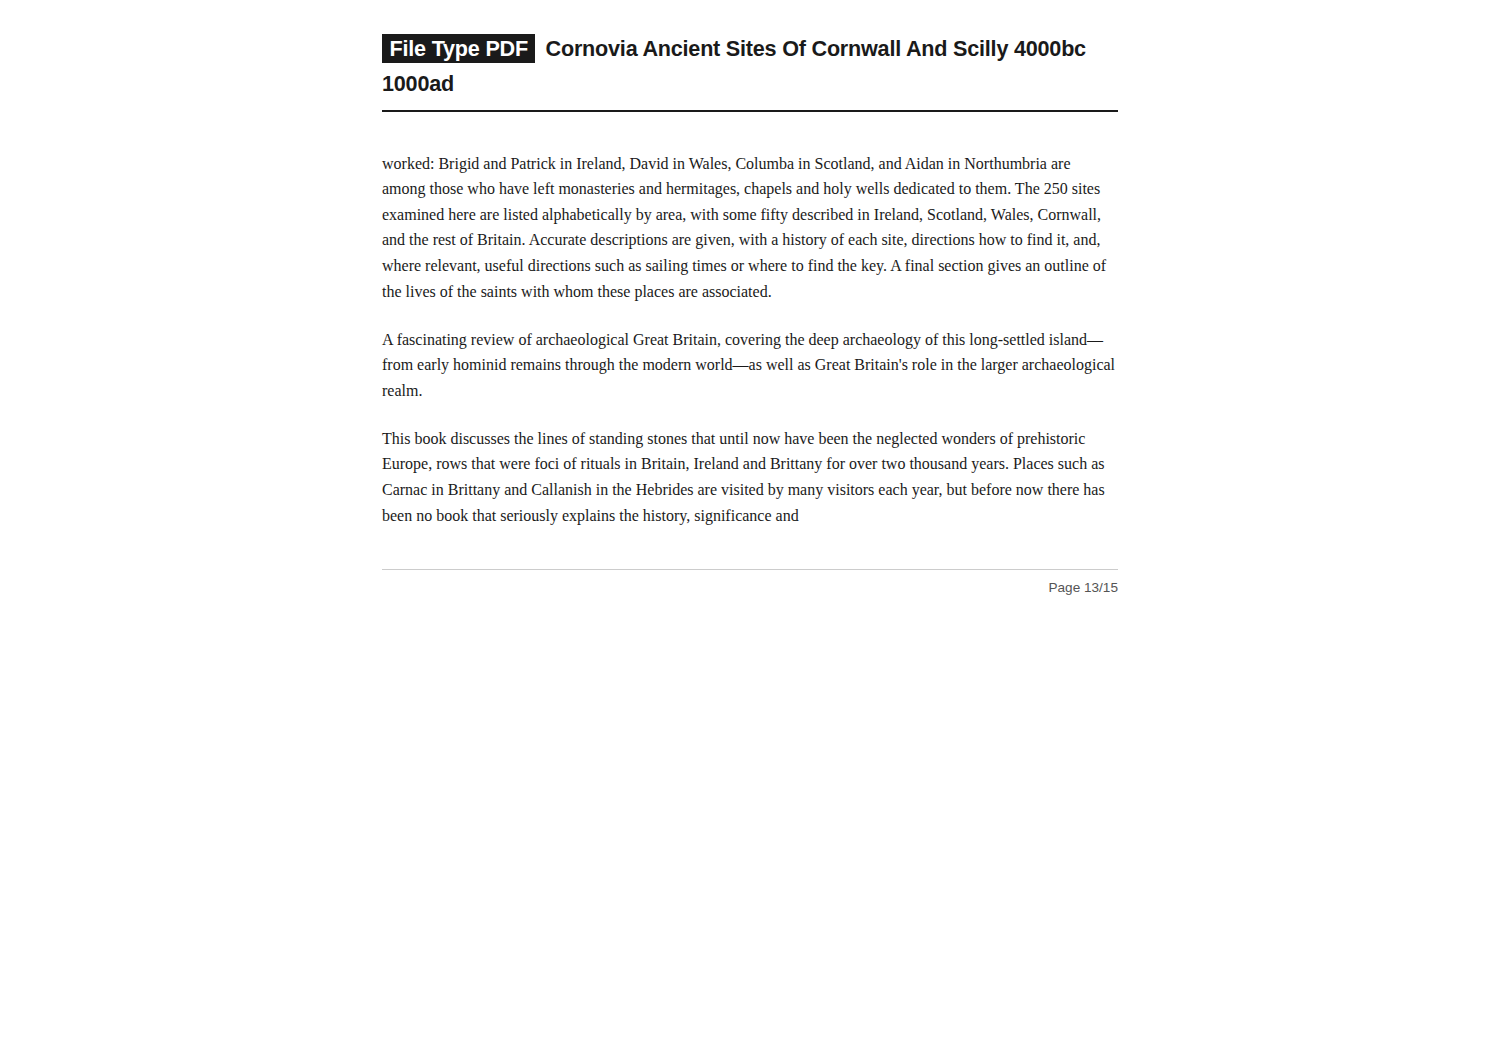File Type PDF Cornovia Ancient Sites Of Cornwall And Scilly 4000bc 1000ad
worked: Brigid and Patrick in Ireland, David in Wales, Columba in Scotland, and Aidan in Northumbria are among those who have left monasteries and hermitages, chapels and holy wells dedicated to them. The 250 sites examined here are listed alphabetically by area, with some fifty described in Ireland, Scotland, Wales, Cornwall, and the rest of Britain. Accurate descriptions are given, with a history of each site, directions how to find it, and, where relevant, useful directions such as sailing times or where to find the key. A final section gives an outline of the lives of the saints with whom these places are associated.
A fascinating review of archaeological Great Britain, covering the deep archaeology of this long-settled island—from early hominid remains through the modern world—as well as Great Britain's role in the larger archaeological realm.
This book discusses the lines of standing stones that until now have been the neglected wonders of prehistoric Europe, rows that were foci of rituals in Britain, Ireland and Brittany for over two thousand years. Places such as Carnac in Brittany and Callanish in the Hebrides are visited by many visitors each year, but before now there has been no book that seriously explains the history, significance and
Page 13/15